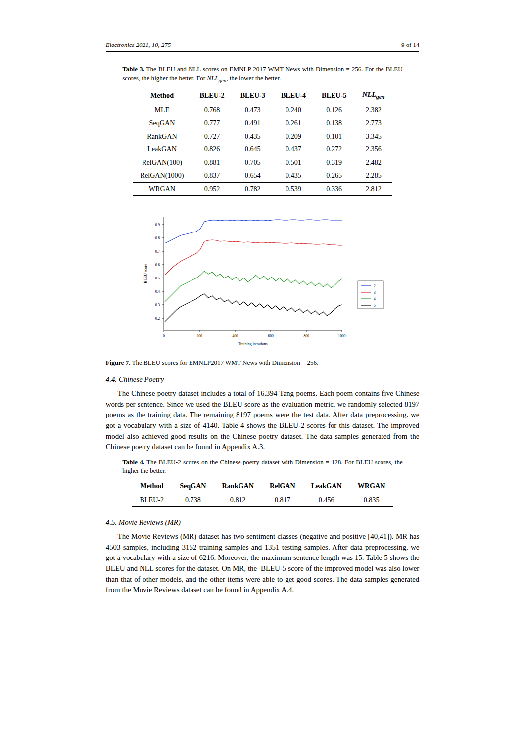Electronics 2021, 10, 275
9 of 14
Table 3. The BLEU and NLL scores on EMNLP 2017 WMT News with Dimension = 256. For the BLEU scores, the higher the better. For NLLgen, the lower the better.
| Method | BLEU-2 | BLEU-3 | BLEU-4 | BLEU-5 | NLL gen |
| --- | --- | --- | --- | --- | --- |
| MLE | 0.768 | 0.473 | 0.240 | 0.126 | 2.382 |
| SeqGAN | 0.777 | 0.491 | 0.261 | 0.138 | 2.773 |
| RankGAN | 0.727 | 0.435 | 0.209 | 0.101 | 3.345 |
| LeakGAN | 0.826 | 0.645 | 0.437 | 0.272 | 2.356 |
| RelGAN( 100 ) | 0.881 | 0.705 | 0.501 | 0.319 | 2.482 |
| RelGAN( 1000 ) | 0.837 | 0.654 | 0.435 | 0.265 | 2.285 |
| WRGAN | 0.952 | 0.782 | 0.539 | 0.336 | 2.812 |
0.9 0.8 0.7 0.6 0.5 0.4 0.3 0.2 0 200 400 600 800 1000 Training iterations BLEU score 2 3 4 5
Figure 7. The BLEU scores for EMNLP2017 WMT News with Dimension = 256.
4.4. Chinese Poetry
The Chinese poetry dataset includes a total of 16,394 Tang poems. Each poem contains five Chinese words per sentence. Since we used the BLEU score as the evaluation metric, we randomly selected 8197 poems as the training data. The remaining 8197 poems were the test data. After data preprocessing, we got a vocabulary with a size of 4140. Table 4 shows the BLEU-2 scores for this dataset. The improved model also achieved good results on the Chinese poetry dataset. The data samples generated from the Chinese poetry dataset can be found in Appendix A.3.
Table 4. The BLEU-2 scores on the Chinese poetry dataset with Dimension = 128. For BLEU scores, the higher the better.
| Method | SeqGAN | RankGAN | RelGAN | LeakGAN | WRGAN |
| --- | --- | --- | --- | --- | --- |
| BLEU-2 | 0.738 | 0.812 | 0.817 | 0.456 | 0.835 |
4.5. Movie Reviews (MR)
The Movie Reviews (MR) dataset has two sentiment classes (negative and positive [40,41]). MR has 4503 samples, including 3152 training samples and 1351 testing samples. After data preprocessing, we got a vocabulary with a size of 6216. Moreover, the maximum sentence length was 15. Table 5 shows the BLEU and NLL scores for the dataset. On MR, the BLEU-5 score of the improved model was also lower than that of other models, and the other items were able to get good scores. The data samples generated from the Movie Reviews dataset can be found in Appendix A.4.